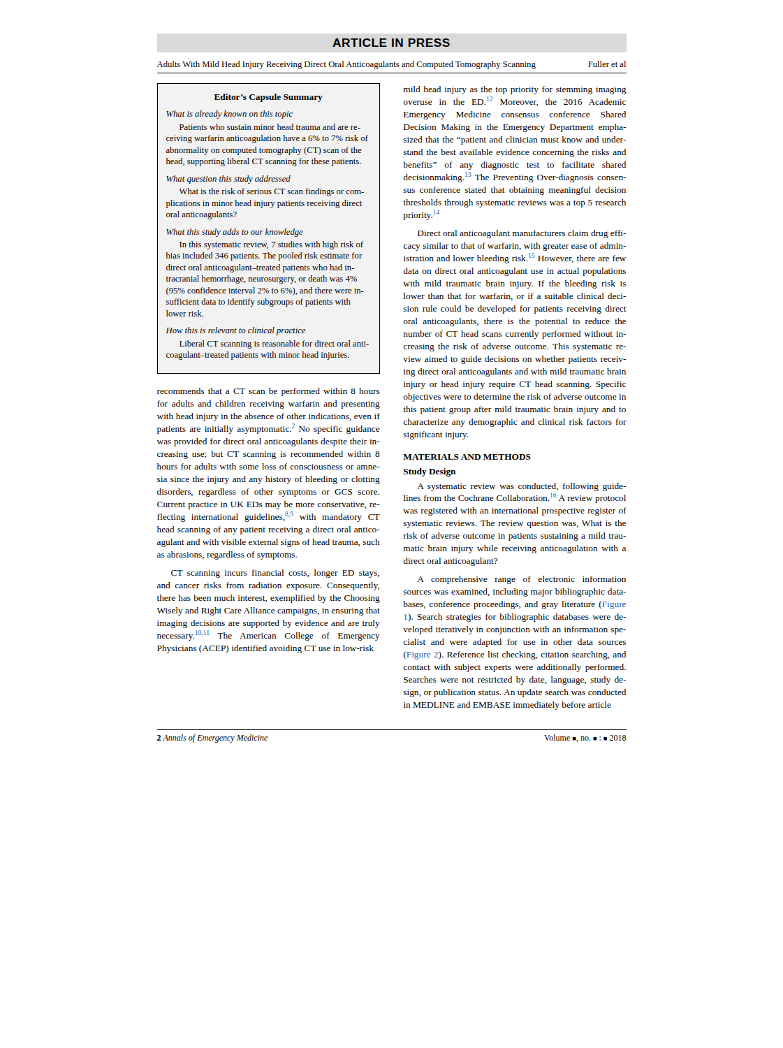ARTICLE IN PRESS
Adults With Mild Head Injury Receiving Direct Oral Anticoagulants and Computed Tomography Scanning Fuller et al
Editor’s Capsule Summary
What is already known on this topic
Patients who sustain minor head trauma and are receiving warfarin anticoagulation have a 6% to 7% risk of abnormality on computed tomography (CT) scan of the head, supporting liberal CT scanning for these patients.
What question this study addressed
What is the risk of serious CT scan findings or complications in minor head injury patients receiving direct oral anticoagulants?
What this study adds to our knowledge
In this systematic review, 7 studies with high risk of bias included 346 patients. The pooled risk estimate for direct oral anticoagulant–treated patients who had intracranial hemorrhage, neurosurgery, or death was 4% (95% confidence interval 2% to 6%), and there were insufficient data to identify subgroups of patients with lower risk.
How this is relevant to clinical practice
Liberal CT scanning is reasonable for direct oral anticoagulant–treated patients with minor head injuries.
recommends that a CT scan be performed within 8 hours for adults and children receiving warfarin and presenting with head injury in the absence of other indications, even if patients are initially asymptomatic.2 No specific guidance was provided for direct oral anticoagulants despite their increasing use; but CT scanning is recommended within 8 hours for adults with some loss of consciousness or amnesia since the injury and any history of bleeding or clotting disorders, regardless of other symptoms or GCS score. Current practice in UK EDs may be more conservative, reflecting international guidelines,8,9 with mandatory CT head scanning of any patient receiving a direct oral anticoagulant and with visible external signs of head trauma, such as abrasions, regardless of symptoms.
CT scanning incurs financial costs, longer ED stays, and cancer risks from radiation exposure. Consequently, there has been much interest, exemplified by the Choosing Wisely and Right Care Alliance campaigns, in ensuring that imaging decisions are supported by evidence and are truly necessary.10,11 The American College of Emergency Physicians (ACEP) identified avoiding CT use in low-risk
mild head injury as the top priority for stemming imaging overuse in the ED.12 Moreover, the 2016 Academic Emergency Medicine consensus conference Shared Decision Making in the Emergency Department emphasized that the “patient and clinician must know and understand the best available evidence concerning the risks and benefits” of any diagnostic test to facilitate shared decisionmaking.13 The Preventing Over-diagnosis consensus conference stated that obtaining meaningful decision thresholds through systematic reviews was a top 5 research priority.14
Direct oral anticoagulant manufacturers claim drug efficacy similar to that of warfarin, with greater ease of administration and lower bleeding risk.15 However, there are few data on direct oral anticoagulant use in actual populations with mild traumatic brain injury. If the bleeding risk is lower than that for warfarin, or if a suitable clinical decision rule could be developed for patients receiving direct oral anticoagulants, there is the potential to reduce the number of CT head scans currently performed without increasing the risk of adverse outcome. This systematic review aimed to guide decisions on whether patients receiving direct oral anticoagulants and with mild traumatic brain injury or head injury require CT head scanning. Specific objectives were to determine the risk of adverse outcome in this patient group after mild traumatic brain injury and to characterize any demographic and clinical risk factors for significant injury.
MATERIALS AND METHODS
Study Design
A systematic review was conducted, following guidelines from the Cochrane Collaboration.16 A review protocol was registered with an international prospective register of systematic reviews. The review question was, What is the risk of adverse outcome in patients sustaining a mild traumatic brain injury while receiving anticoagulation with a direct oral anticoagulant?
A comprehensive range of electronic information sources was examined, including major bibliographic databases, conference proceedings, and gray literature (Figure 1). Search strategies for bibliographic databases were developed iteratively in conjunction with an information specialist and were adapted for use in other data sources (Figure 2). Reference list checking, citation searching, and contact with subject experts were additionally performed. Searches were not restricted by date, language, study design, or publication status. An update search was conducted in MEDLINE and EMBASE immediately before article
2 Annals of Emergency Medicine
Volume ■, no. ■ : ■ 2018